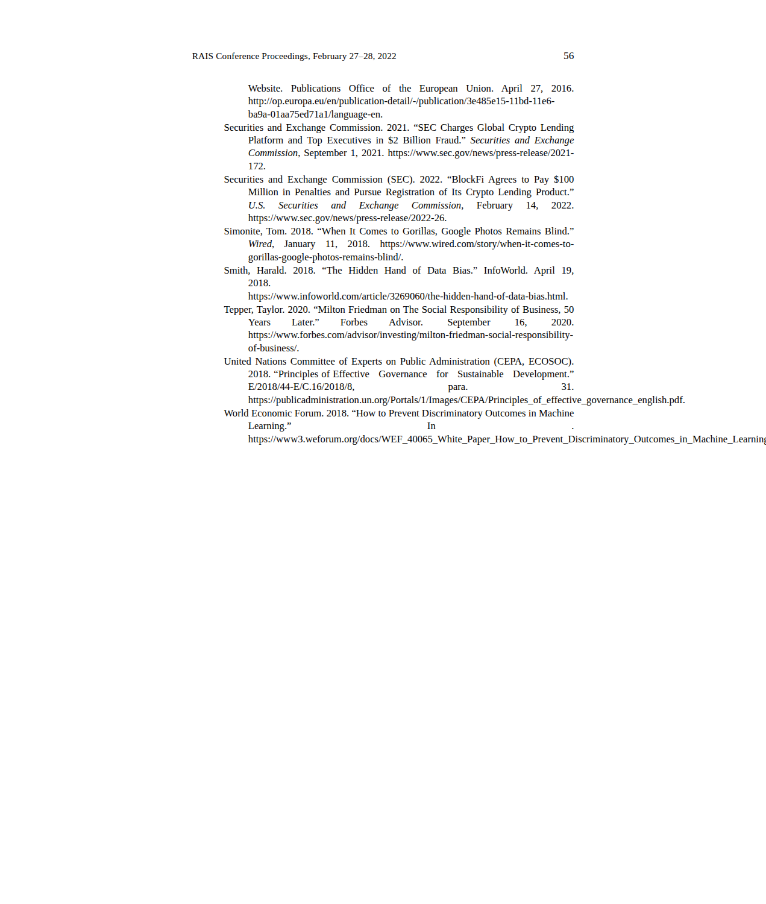RAIS Conference Proceedings, February 27–28, 2022 56
Website. Publications Office of the European Union. April 27, 2016. http://op.europa.eu/en/publication-detail/-/publication/3e485e15-11bd-11e6-ba9a-01aa75ed71a1/language-en.
Securities and Exchange Commission. 2021. “SEC Charges Global Crypto Lending Platform and Top Executives in $2 Billion Fraud.” Securities and Exchange Commission, September 1, 2021. https://www.sec.gov/news/press-release/2021-172.
Securities and Exchange Commission (SEC). 2022. “BlockFi Agrees to Pay $100 Million in Penalties and Pursue Registration of Its Crypto Lending Product.” U.S. Securities and Exchange Commission, February 14, 2022. https://www.sec.gov/news/press-release/2022-26.
Simonite, Tom. 2018. “When It Comes to Gorillas, Google Photos Remains Blind.” Wired, January 11, 2018. https://www.wired.com/story/when-it-comes-to-gorillas-google-photos-remains-blind/.
Smith, Harald. 2018. “The Hidden Hand of Data Bias.” InfoWorld. April 19, 2018.
https://www.infoworld.com/article/3269060/the-hidden-hand-of-data-bias.html.
Tepper, Taylor. 2020. “Milton Friedman on The Social Responsibility of Business, 50 Years Later.” Forbes Advisor. September 16, 2020. https://www.forbes.com/advisor/investing/milton-friedman-social-responsibility-of-business/.
United Nations Committee of Experts on Public Administration (CEPA, ECOSOC). 2018. “Principles of Effective Governance for Sustainable Development.” E/2018/44-E/C.16/2018/8, para. 31. https://publicadministration.un.org/Portals/1/Images/CEPA/Principles_of_effective_governance_english.pdf.
World Economic Forum. 2018. “How to Prevent Discriminatory Outcomes in Machine Learning.” In . https://www3.weforum.org/docs/WEF_40065_White_Paper_How_to_Prevent_Discriminatory_Outcomes_in_Machine_Learning.pdf.